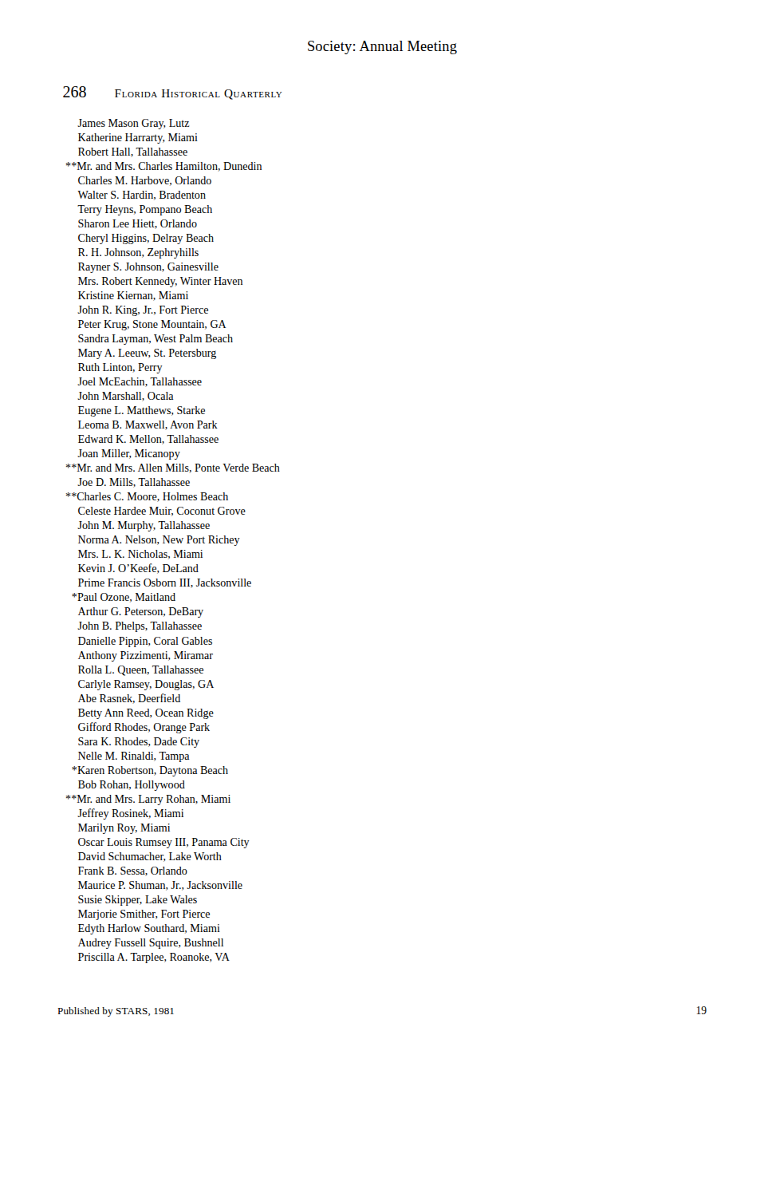Society: Annual Meeting
268 FLORIDA HISTORICAL QUARTERLY
James Mason Gray, Lutz
Katherine Harrarty, Miami
Robert Hall, Tallahassee
**Mr. and Mrs. Charles Hamilton, Dunedin
Charles M. Harbove, Orlando
Walter S. Hardin, Bradenton
Terry Heyns, Pompano Beach
Sharon Lee Hiett, Orlando
Cheryl Higgins, Delray Beach
R. H. Johnson, Zephryhills
Rayner S. Johnson, Gainesville
Mrs. Robert Kennedy, Winter Haven
Kristine Kiernan, Miami
John R. King, Jr., Fort Pierce
Peter Krug, Stone Mountain, GA
Sandra Layman, West Palm Beach
Mary A. Leeuw, St. Petersburg
Ruth Linton, Perry
Joel McEachin, Tallahassee
John Marshall, Ocala
Eugene L. Matthews, Starke
Leoma B. Maxwell, Avon Park
Edward K. Mellon, Tallahassee
Joan Miller, Micanopy
**Mr. and Mrs. Allen Mills, Ponte Verde Beach
Joe D. Mills, Tallahassee
**Charles C. Moore, Holmes Beach
Celeste Hardee Muir, Coconut Grove
John M. Murphy, Tallahassee
Norma A. Nelson, New Port Richey
Mrs. L. K. Nicholas, Miami
Kevin J. O’Keefe, DeLand
Prime Francis Osborn III, Jacksonville
*Paul Ozone, Maitland
Arthur G. Peterson, DeBary
John B. Phelps, Tallahassee
Danielle Pippin, Coral Gables
Anthony Pizzimenti, Miramar
Rolla L. Queen, Tallahassee
Carlyle Ramsey, Douglas, GA
Abe Rasnek, Deerfield
Betty Ann Reed, Ocean Ridge
Gifford Rhodes, Orange Park
Sara K. Rhodes, Dade City
Nelle M. Rinaldi, Tampa
*Karen Robertson, Daytona Beach
Bob Rohan, Hollywood
**Mr. and Mrs. Larry Rohan, Miami
Jeffrey Rosinek, Miami
Marilyn Roy, Miami
Oscar Louis Rumsey III, Panama City
David Schumacher, Lake Worth
Frank B. Sessa, Orlando
Maurice P. Shuman, Jr., Jacksonville
Susie Skipper, Lake Wales
Marjorie Smither, Fort Pierce
Edyth Harlow Southard, Miami
Audrey Fussell Squire, Bushnell
Priscilla A. Tarplee, Roanoke, VA
Published by STARS, 1981 19